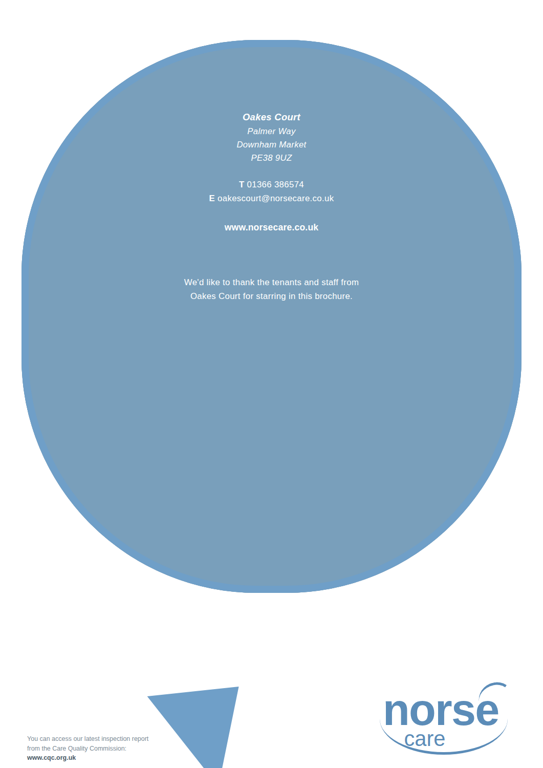Oakes Court
Palmer Way
Downham Market
PE38 9UZ
T 01366 386574
E oakescourt@norsecare.co.uk
www.norsecare.co.uk
We'd like to thank the tenants and staff from
Oakes Court for starring in this brochure.
norse care
You can access our latest inspection report
from the Care Quality Commission:
www.cqc.org.uk